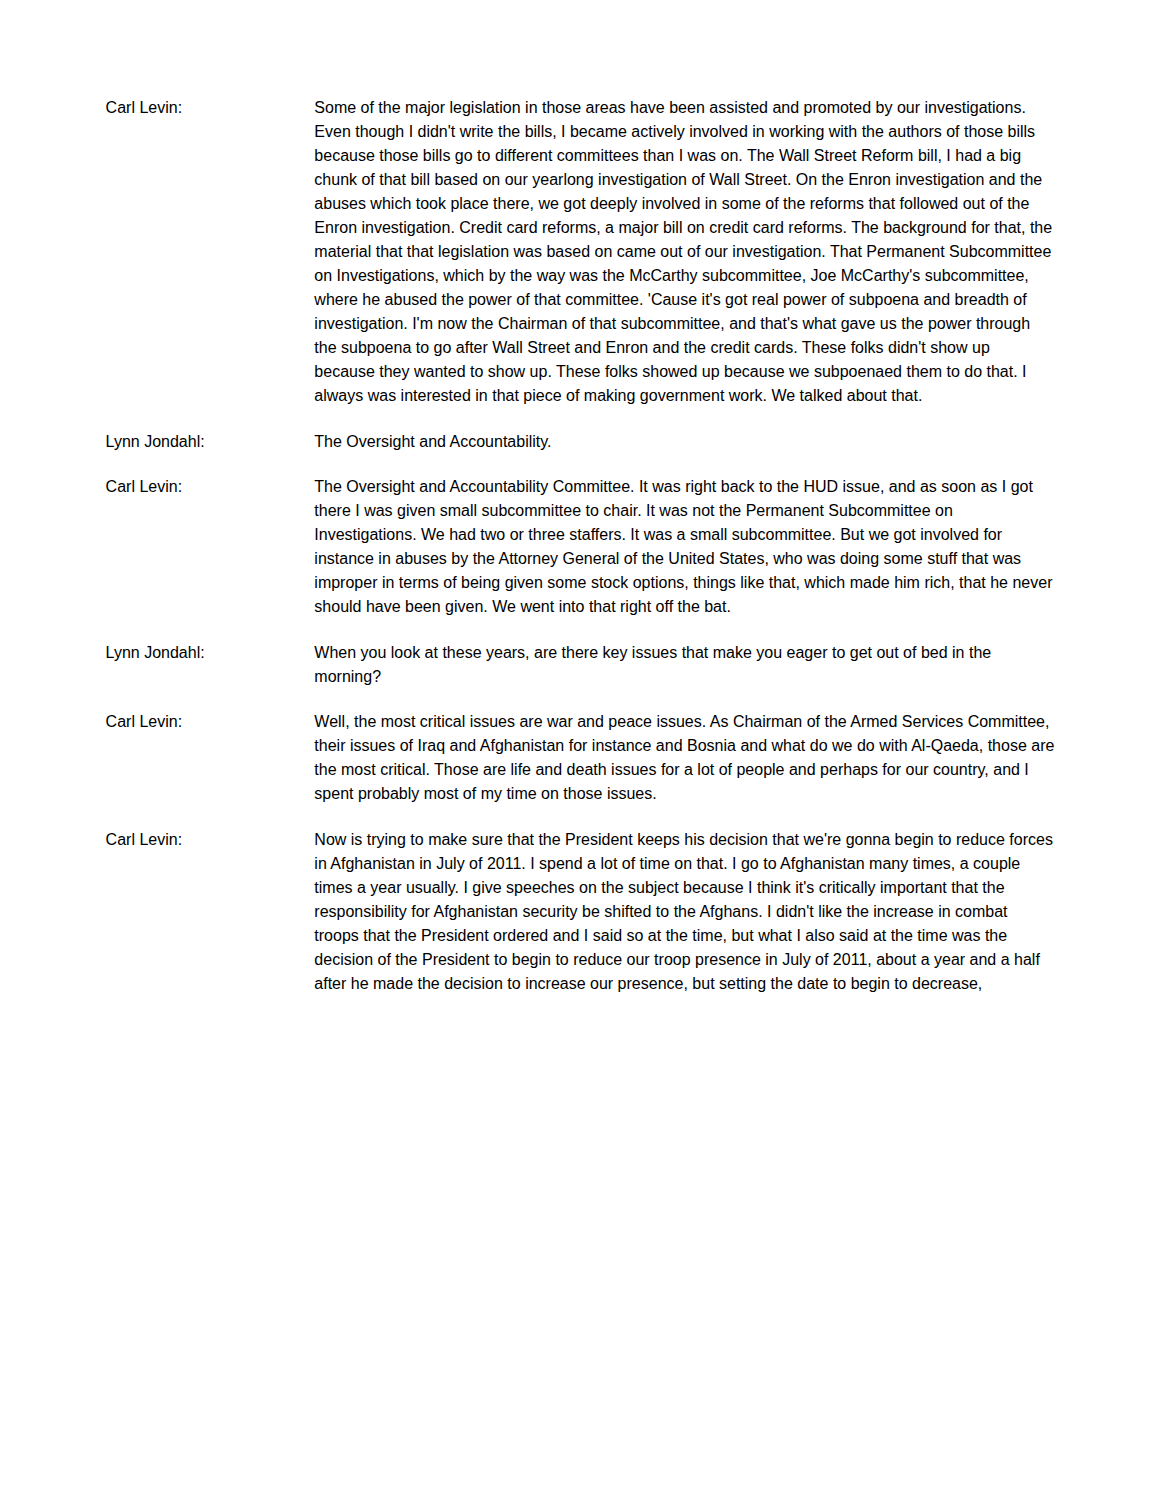Carl Levin:
Some of the major legislation in those areas have been assisted and promoted by our investigations. Even though I didn't write the bills, I became actively involved in working with the authors of those bills because those bills go to different committees than I was on. The Wall Street Reform bill, I had a big chunk of that bill based on our yearlong investigation of Wall Street. On the Enron investigation and the abuses which took place there, we got deeply involved in some of the reforms that followed out of the Enron investigation. Credit card reforms, a major bill on credit card reforms. The background for that, the material that that legislation was based on came out of our investigation. That Permanent Subcommittee on Investigations, which by the way was the McCarthy subcommittee, Joe McCarthy's subcommittee, where he abused the power of that committee. 'Cause it's got real power of subpoena and breadth of investigation. I'm now the Chairman of that subcommittee, and that's what gave us the power through the subpoena to go after Wall Street and Enron and the credit cards. These folks didn't show up because they wanted to show up. These folks showed up because we subpoenaed them to do that. I always was interested in that piece of making government work. We talked about that.
Lynn Jondahl:
The Oversight and Accountability.
Carl Levin:
The Oversight and Accountability Committee. It was right back to the HUD issue, and as soon as I got there I was given small subcommittee to chair. It was not the Permanent Subcommittee on Investigations. We had two or three staffers. It was a small subcommittee. But we got involved for instance in abuses by the Attorney General of the United States, who was doing some stuff that was improper in terms of being given some stock options, things like that, which made him rich, that he never should have been given. We went into that right off the bat.
Lynn Jondahl:
When you look at these years, are there key issues that make you eager to get out of bed in the morning?
Carl Levin:
Well, the most critical issues are war and peace issues. As Chairman of the Armed Services Committee, their issues of Iraq and Afghanistan for instance and Bosnia and what do we do with Al-Qaeda, those are the most critical. Those are life and death issues for a lot of people and perhaps for our country, and I spent probably most of my time on those issues.
Carl Levin:
Now is trying to make sure that the President keeps his decision that we're gonna begin to reduce forces in Afghanistan in July of 2011. I spend a lot of time on that. I go to Afghanistan many times, a couple times a year usually. I give speeches on the subject because I think it's critically important that the responsibility for Afghanistan security be shifted to the Afghans. I didn't like the increase in combat troops that the President ordered and I said so at the time, but what I also said at the time was the decision of the President to begin to reduce our troop presence in July of 2011, about a year and a half after he made the decision to increase our presence, but setting the date to begin to decrease,